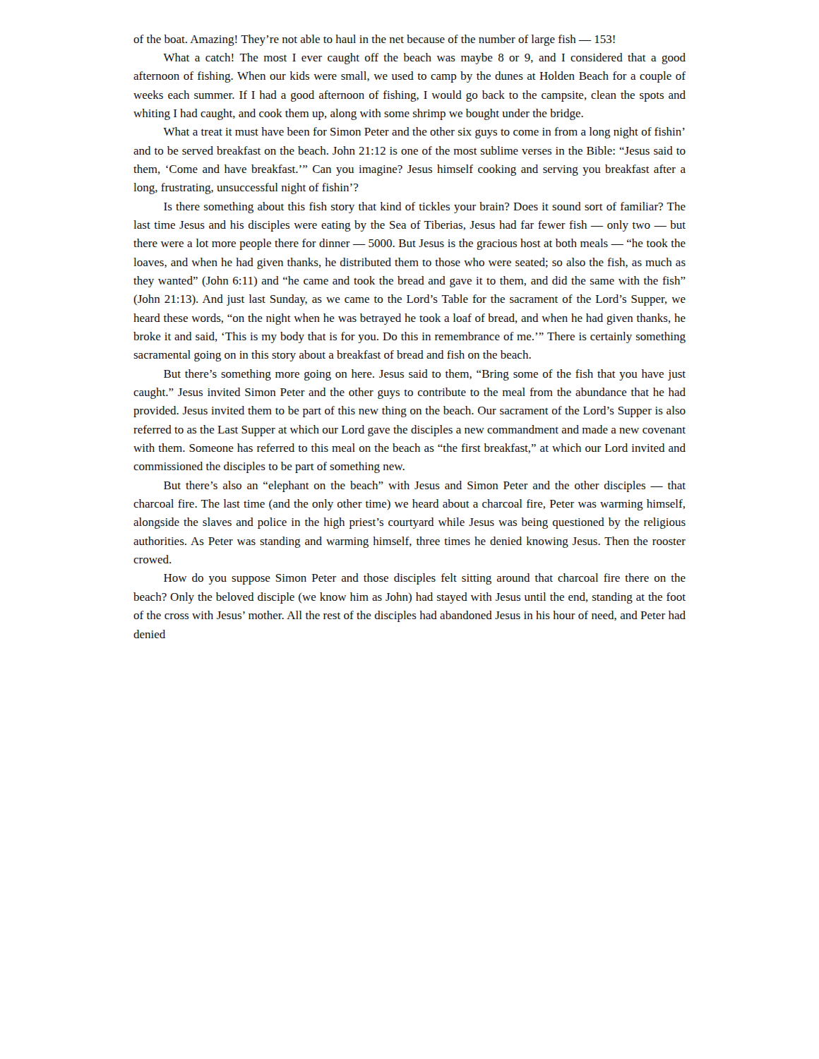of the boat. Amazing! They’re not able to haul in the net because of the number of large fish — 153!
What a catch! The most I ever caught off the beach was maybe 8 or 9, and I considered that a good afternoon of fishing. When our kids were small, we used to camp by the dunes at Holden Beach for a couple of weeks each summer. If I had a good afternoon of fishing, I would go back to the campsite, clean the spots and whiting I had caught, and cook them up, along with some shrimp we bought under the bridge.
What a treat it must have been for Simon Peter and the other six guys to come in from a long night of fishin’ and to be served breakfast on the beach. John 21:12 is one of the most sublime verses in the Bible: “Jesus said to them, ‘Come and have breakfast.’” Can you imagine? Jesus himself cooking and serving you breakfast after a long, frustrating, unsuccessful night of fishin’?
Is there something about this fish story that kind of tickles your brain? Does it sound sort of familiar? The last time Jesus and his disciples were eating by the Sea of Tiberias, Jesus had far fewer fish — only two — but there were a lot more people there for dinner — 5000. But Jesus is the gracious host at both meals — “he took the loaves, and when he had given thanks, he distributed them to those who were seated; so also the fish, as much as they wanted” (John 6:11) and “he came and took the bread and gave it to them, and did the same with the fish” (John 21:13). And just last Sunday, as we came to the Lord’s Table for the sacrament of the Lord’s Supper, we heard these words, “on the night when he was betrayed he took a loaf of bread, and when he had given thanks, he broke it and said, ‘This is my body that is for you. Do this in remembrance of me.’” There is certainly something sacramental going on in this story about a breakfast of bread and fish on the beach.
But there’s something more going on here. Jesus said to them, “Bring some of the fish that you have just caught.” Jesus invited Simon Peter and the other guys to contribute to the meal from the abundance that he had provided. Jesus invited them to be part of this new thing on the beach. Our sacrament of the Lord’s Supper is also referred to as the Last Supper at which our Lord gave the disciples a new commandment and made a new covenant with them. Someone has referred to this meal on the beach as “the first breakfast,” at which our Lord invited and commissioned the disciples to be part of something new.
But there’s also an “elephant on the beach” with Jesus and Simon Peter and the other disciples — that charcoal fire. The last time (and the only other time) we heard about a charcoal fire, Peter was warming himself, alongside the slaves and police in the high priest’s courtyard while Jesus was being questioned by the religious authorities. As Peter was standing and warming himself, three times he denied knowing Jesus. Then the rooster crowed.
How do you suppose Simon Peter and those disciples felt sitting around that charcoal fire there on the beach? Only the beloved disciple (we know him as John) had stayed with Jesus until the end, standing at the foot of the cross with Jesus’ mother. All the rest of the disciples had abandoned Jesus in his hour of need, and Peter had denied